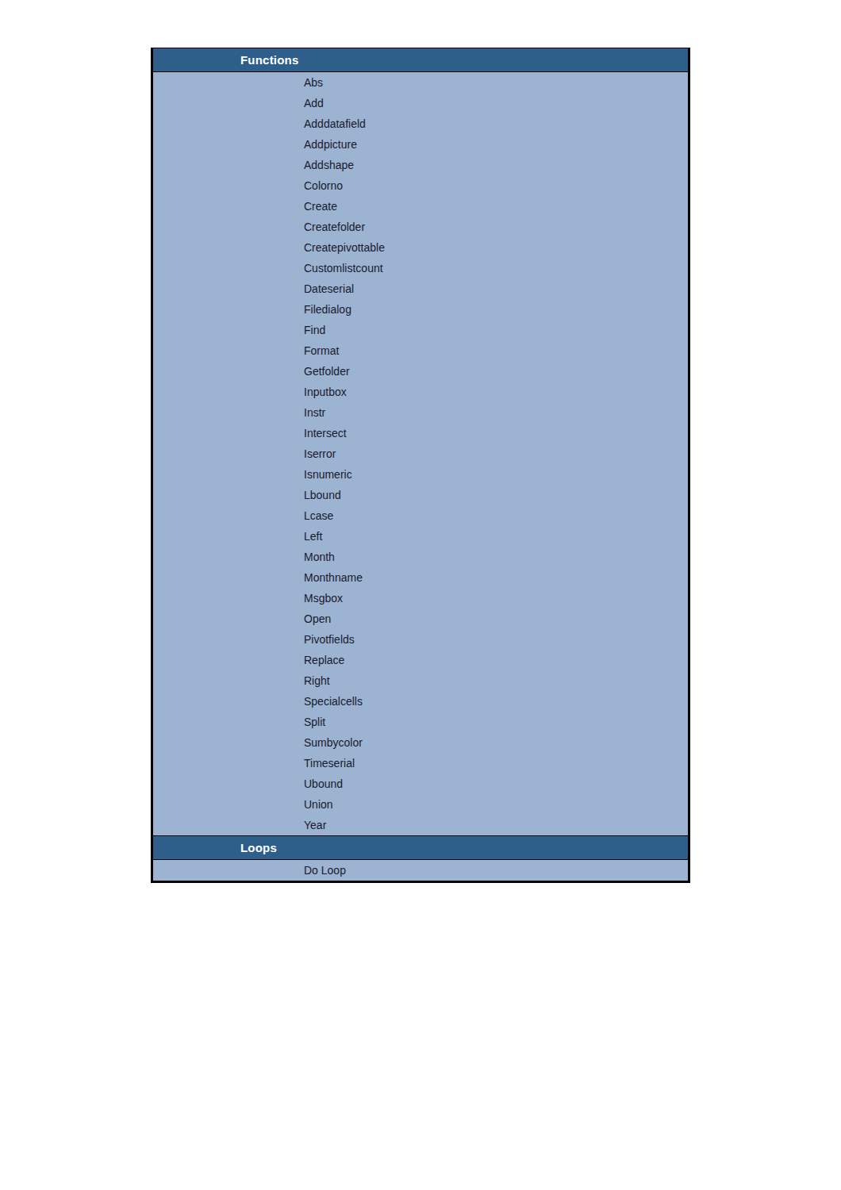| Functions |
| --- |
| Abs |
| Add |
| Adddatafield |
| Addpicture |
| Addshape |
| Colorno |
| Create |
| Createfolder |
| Createpivottable |
| Customlistcount |
| Dateserial |
| Filedialog |
| Find |
| Format |
| Getfolder |
| Inputbox |
| Instr |
| Intersect |
| Iserror |
| Isnumeric |
| Lbound |
| Lcase |
| Left |
| Month |
| Monthname |
| Msgbox |
| Open |
| Pivotfields |
| Replace |
| Right |
| Specialcells |
| Split |
| Sumbycolor |
| Timeserial |
| Ubound |
| Union |
| Year |
| Loops |
| Do Loop |